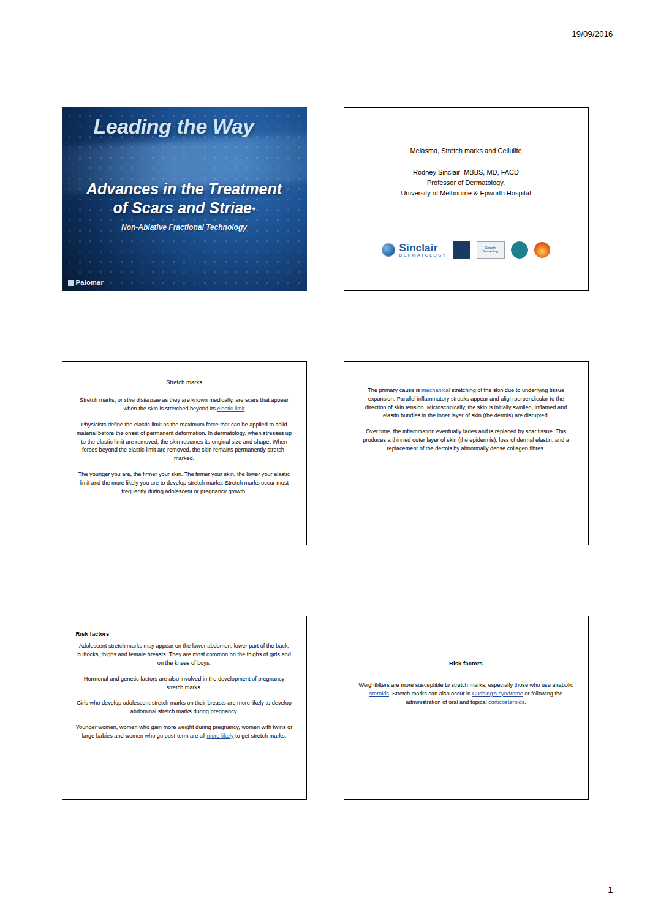19/09/2016
Leading the Way
Advances in the Treatment
of Scars and Striae*
Non-Ablative Fractional Technology
Palomar
Melasma, Stretch marks and Cellulite
Rodney Sinclair MBBS, MD, FACD
Professor of Dermatology,
University of Melbourne & Epworth Hospital
Sinclair
DERMATOLOGY
Stretch marks
Stretch marks, or stria distensae as they are known medically, are scars that appear when the skin is stretched beyond its elastic limit
Physicists define the elastic limit as the maximum force that can be applied to solid material before the onset of permanent deformation. In dermatology, when stresses up to the elastic limit are removed, the skin resumes its original size and shape. When forces beyond the elastic limit are removed, the skin remains permanently stretch-marked.
The younger you are, the firmer your skin. The firmer your skin, the lower your elastic limit and the more likely you are to develop stretch marks. Stretch marks occur most frequently during adolescent or pregnancy growth.
The primary cause is mechanical stretching of the skin due to underlying tissue expansion. Parallel inflammatory streaks appear and align perpendicular to the direction of skin tension. Microscopically, the skin is initially swollen, inflamed and elastin bundles in the inner layer of skin (the dermis) are disrupted.
Over time, the inflammation eventually fades and is replaced by scar tissue. This produces a thinned outer layer of skin (the epidermis), loss of dermal elastin, and a replacement of the dermis by abnormally dense collagen fibres.
Risk factors
Adolescent stretch marks may appear on the lower abdomen, lower part of the back, buttocks, thighs and female breasts. They are most common on the thighs of girls and on the knees of boys.
Hormonal and genetic factors are also involved in the development of pregnancy stretch marks.
Girls who develop adolescent stretch marks on their breasts are more likely to develop abdominal stretch marks during pregnancy.
Younger women, women who gain more weight during pregnancy, women with twins or large babies and women who go post-term are all more likely to get stretch marks.
Risk factors
Weightlifters are more susceptible to stretch marks, especially those who use anabolic steroids. Stretch marks can also occur in Cushing’s syndrome or following the administration of oral and topical corticosteroids.
1